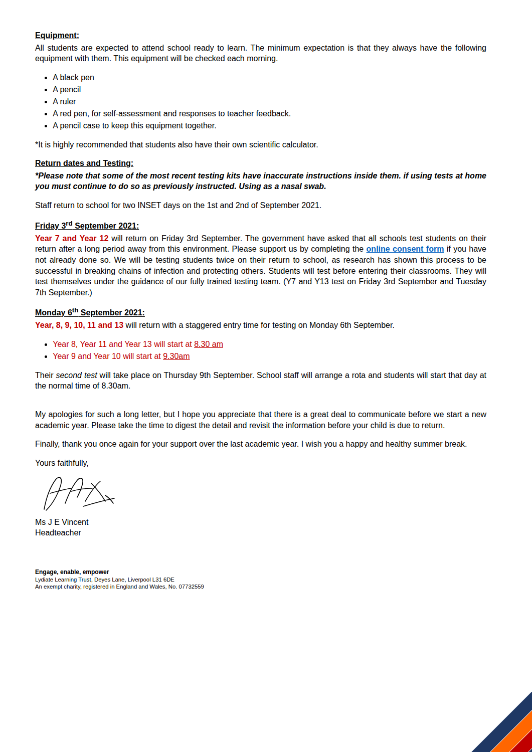Equipment:
All students are expected to attend school ready to learn. The minimum expectation is that they always have the following equipment with them. This equipment will be checked each morning.
A black pen
A pencil
A ruler
A red pen, for self-assessment and responses to teacher feedback.
A pencil case to keep this equipment together.
*It is highly recommended that students also have their own scientific calculator.
Return dates and Testing:
*Please note that some of the most recent testing kits have inaccurate instructions inside them. if using tests at home you must continue to do so as previously instructed. Using as a nasal swab.
Staff return to school for two INSET days on the 1st and 2nd of September 2021.
Friday 3rd September 2021:
Year 7 and Year 12 will return on Friday 3rd September. The government have asked that all schools test students on their return after a long period away from this environment. Please support us by completing the online consent form if you have not already done so. We will be testing students twice on their return to school, as research has shown this process to be successful in breaking chains of infection and protecting others. Students will test before entering their classrooms. They will test themselves under the guidance of our fully trained testing team. (Y7 and Y13 test on Friday 3rd September and Tuesday 7th September.)
Monday 6th September 2021:
Year, 8, 9, 10, 11 and 13 will return with a staggered entry time for testing on Monday 6th September.
Year 8, Year 11 and Year 13 will start at 8.30 am
Year 9 and Year 10 will start at 9.30am
Their second test will take place on Thursday 9th September. School staff will arrange a rota and students will start that day at the normal time of 8.30am.
My apologies for such a long letter, but I hope you appreciate that there is a great deal to communicate before we start a new academic year. Please take the time to digest the detail and revisit the information before your child is due to return.
Finally, thank you once again for your support over the last academic year. I wish you a happy and healthy summer break.
Yours faithfully,
Ms J E Vincent
Headteacher
Engage, enable, empower
Lydiate Learning Trust, Deyes Lane, Liverpool L31 6DE
An exempt charity, registered in England and Wales, No. 07732559